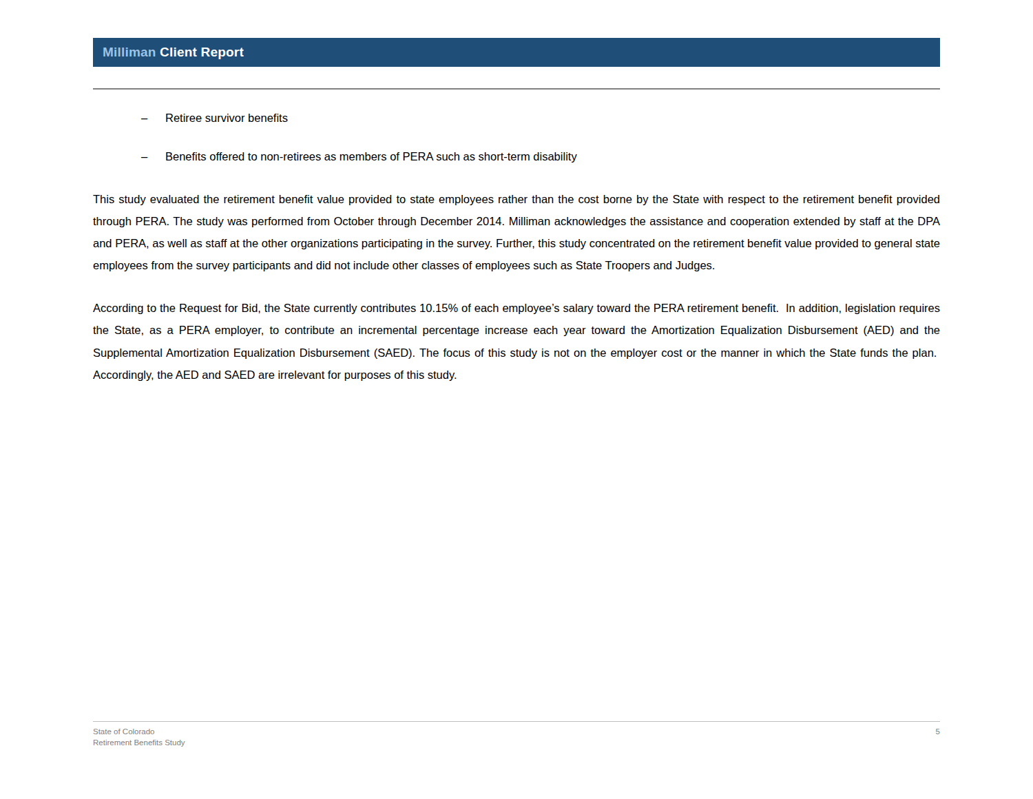Milliman Client Report
Retiree survivor benefits
Benefits offered to non-retirees as members of PERA such as short-term disability
This study evaluated the retirement benefit value provided to state employees rather than the cost borne by the State with respect to the retirement benefit provided through PERA. The study was performed from October through December 2014. Milliman acknowledges the assistance and cooperation extended by staff at the DPA and PERA, as well as staff at the other organizations participating in the survey. Further, this study concentrated on the retirement benefit value provided to general state employees from the survey participants and did not include other classes of employees such as State Troopers and Judges.
According to the Request for Bid, the State currently contributes 10.15% of each employee’s salary toward the PERA retirement benefit. In addition, legislation requires the State, as a PERA employer, to contribute an incremental percentage increase each year toward the Amortization Equalization Disbursement (AED) and the Supplemental Amortization Equalization Disbursement (SAED). The focus of this study is not on the employer cost or the manner in which the State funds the plan. Accordingly, the AED and SAED are irrelevant for purposes of this study.
State of Colorado
Retirement Benefits Study
5